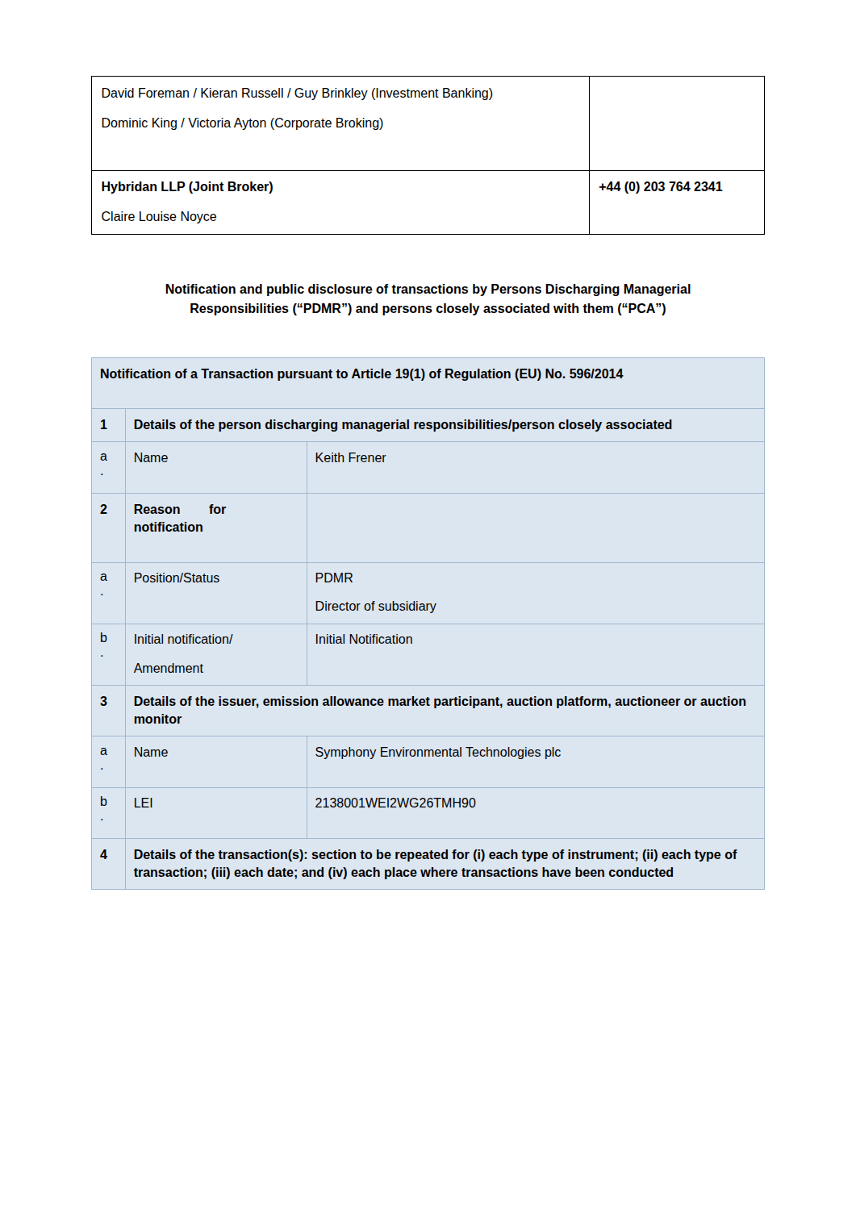| David Foreman / Kieran Russell / Guy Brinkley (Investment Banking) Dominic King / Victoria Ayton (Corporate Broking) | |
| Hybridan LLP (Joint Broker) Claire Louise Noyce | +44 (0) 203 764 2341 |
Notification and public disclosure of transactions by Persons Discharging Managerial Responsibilities (“PDMR”) and persons closely associated with them (“PCA”)
| Notification of a Transaction pursuant to Article 19(1) of Regulation (EU) No. 596/2014 |
| 1 | Details of the person discharging managerial responsibilities/person closely associated |
| a . | Name | Keith Frener |
| 2 | Reason for notification | |
| a . | Position/Status | PDMR Director of subsidiary |
| b . | Initial notification/ Amendment | Initial Notification |
| 3 | Details of the issuer, emission allowance market participant, auction platform, auctioneer or auction monitor |
| a . | Name | Symphony Environmental Technologies plc |
| b . | LEI | 2138001WEI2WG26TMH90 |
| 4 | Details of the transaction(s): section to be repeated for (i) each type of instrument; (ii) each type of transaction; (iii) each date; and (iv) each place where transactions have been conducted |